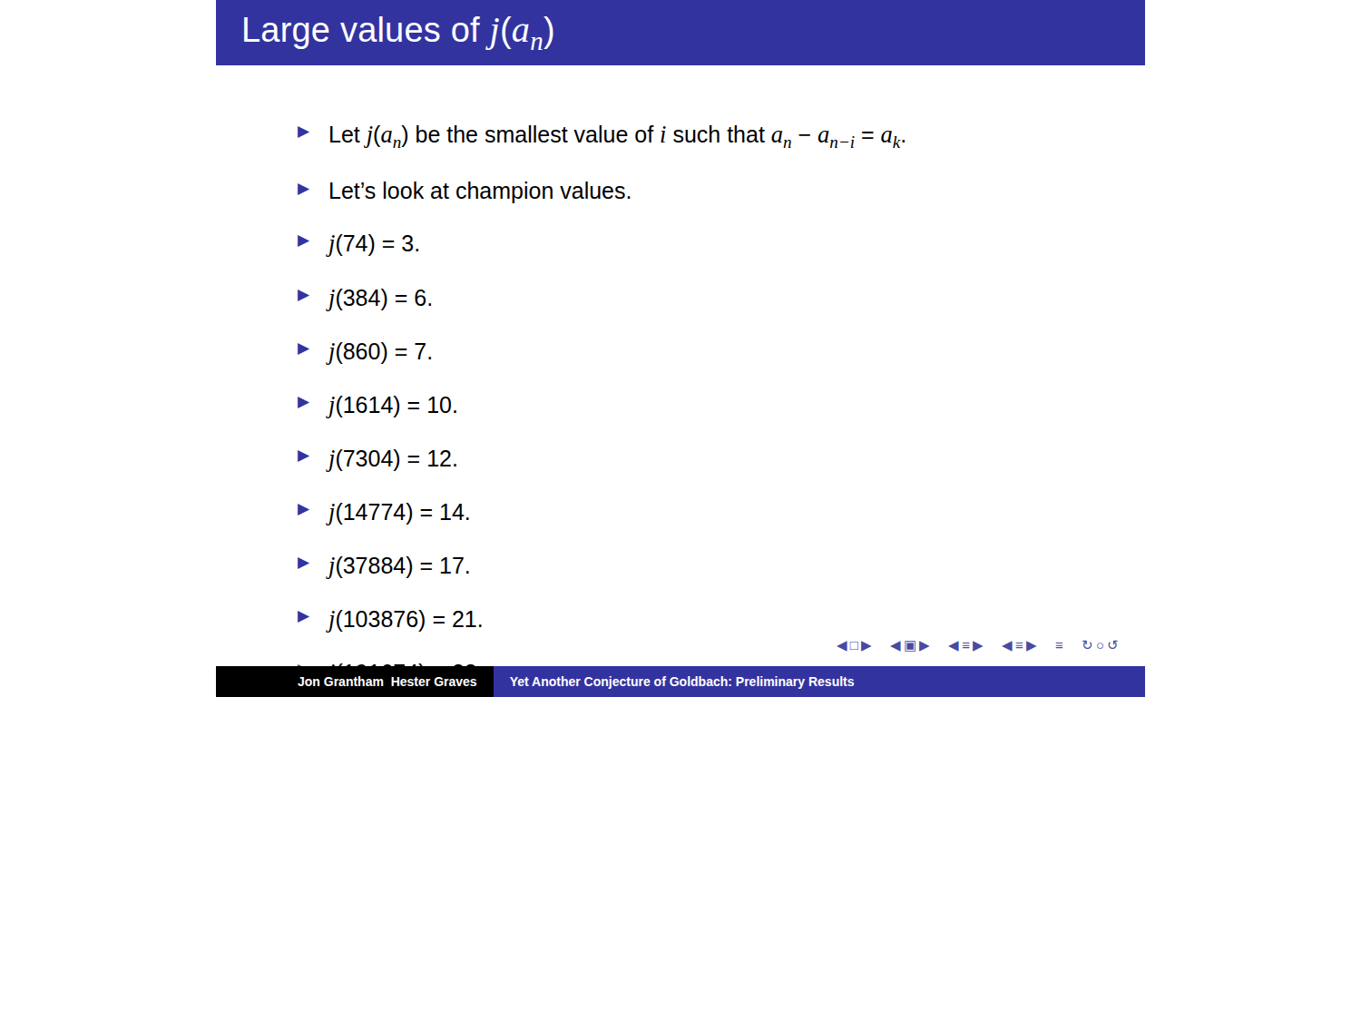Large values of j(an)
Let j(an) be the smallest value of i such that an − an−i = ak.
Let’s look at champion values.
j(74) = 3.
j(384) = 6.
j(860) = 7.
j(1614) = 10.
j(7304) = 12.
j(14774) = 14.
j(37884) = 17.
j(103876) = 21.
j(191674) = 23.
j(651524) = 24.
◀□▶ ◀▣▶ ◀≡▶ ◀≡▶ ≡ ↻○↺
Jon Grantham Hester Graves
Yet Another Conjecture of Goldbach: Preliminary Results